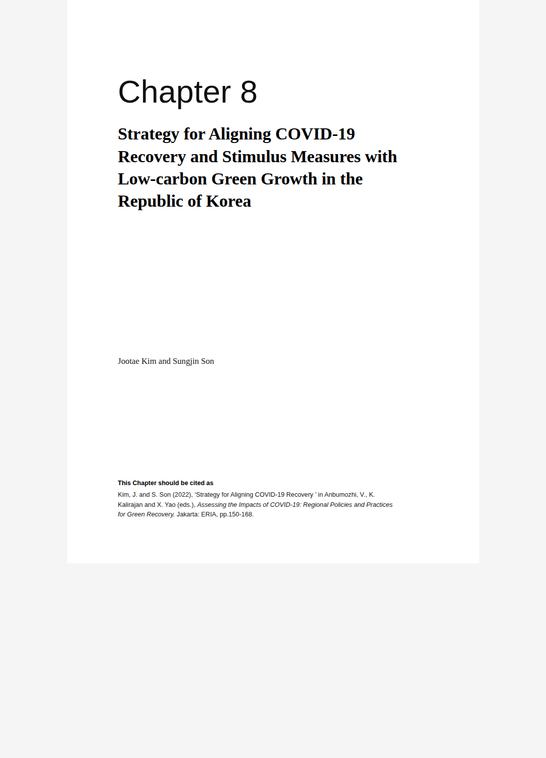Chapter 8
Strategy for Aligning COVID-19 Recovery and Stimulus Measures with Low-carbon Green Growth in the Republic of Korea
Jootae Kim and Sungjin Son
This Chapter should be cited as
Kim, J. and S. Son (2022), ‘Strategy for Aligning COVID-19 Recovery ’ in Anbumozhi, V., K. Kalirajan and X. Yao (eds.), Assessing the Impacts of COVID-19: Regional Policies and Practices for Green Recovery. Jakarta: ERIA, pp.150-168.